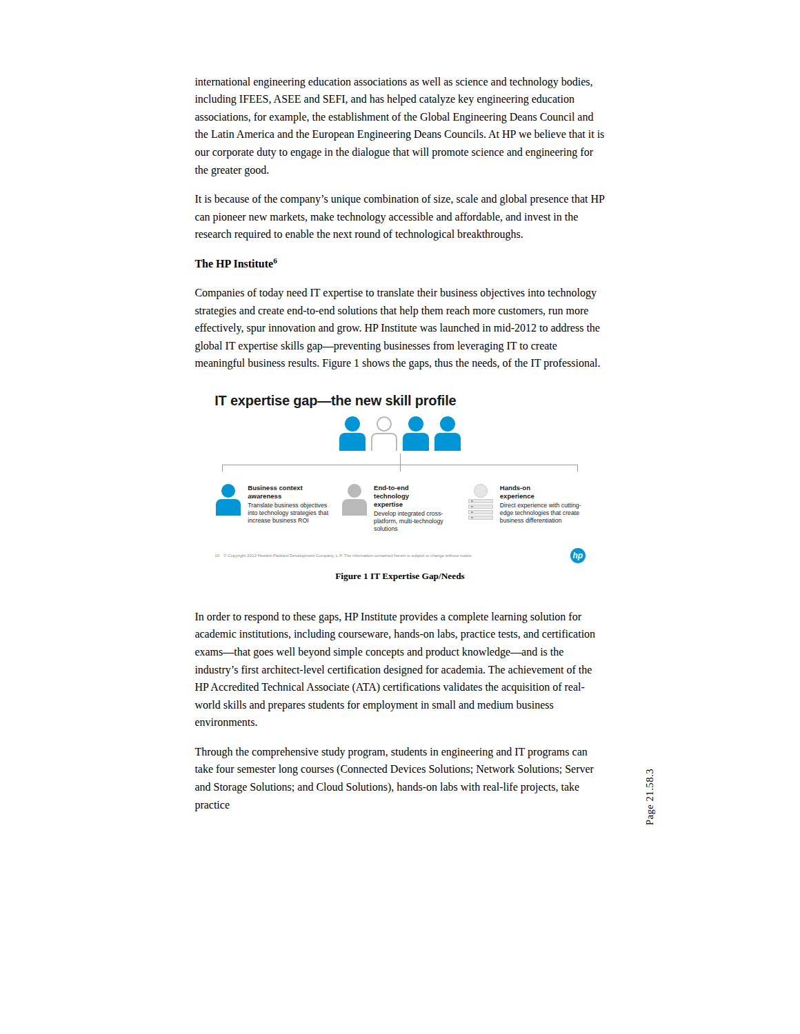international engineering education associations as well as science and technology bodies, including IFEES, ASEE and SEFI, and has helped catalyze key engineering education associations, for example, the establishment of the Global Engineering Deans Council and the Latin America and the European Engineering Deans Councils. At HP we believe that it is our corporate duty to engage in the dialogue that will promote science and engineering for the greater good.
It is because of the company’s unique combination of size, scale and global presence that HP can pioneer new markets, make technology accessible and affordable, and invest in the research required to enable the next round of technological breakthroughs.
The HP Institute6
Companies of today need IT expertise to translate their business objectives into technology strategies and create end-to-end solutions that help them reach more customers, run more effectively, spur innovation and grow. HP Institute was launched in mid-2012 to address the global IT expertise skills gap—preventing businesses from leveraging IT to create meaningful business results. Figure 1 shows the gaps, thus the needs, of the IT professional.
IT expertise gap—the new skill profile
Business context
awareness
Translate business objectives into technology strategies that increase business ROI
End-to-end
technology
expertise
Develop integrated cross-platform, multi-technology solutions
Hands-on
experience
Direct experience with cutting-edge technologies that create business differentiation
10 © Copyright 2012 Hewlett-Packard Development Company, L.P. The information contained herein is subject to change without notice.
hp
Figure 1 IT Expertise Gap/Needs
In order to respond to these gaps, HP Institute provides a complete learning solution for academic institutions, including courseware, hands-on labs, practice tests, and certification exams—that goes well beyond simple concepts and product knowledge—and is the industry’s first architect-level certification designed for academia. The achievement of the HP Accredited Technical Associate (ATA) certifications validates the acquisition of real-world skills and prepares students for employment in small and medium business environments.
Through the comprehensive study program, students in engineering and IT programs can take four semester long courses (Connected Devices Solutions; Network Solutions; Server and Storage Solutions; and Cloud Solutions), hands-on labs with real-life projects, take practice
Page 21.58.3